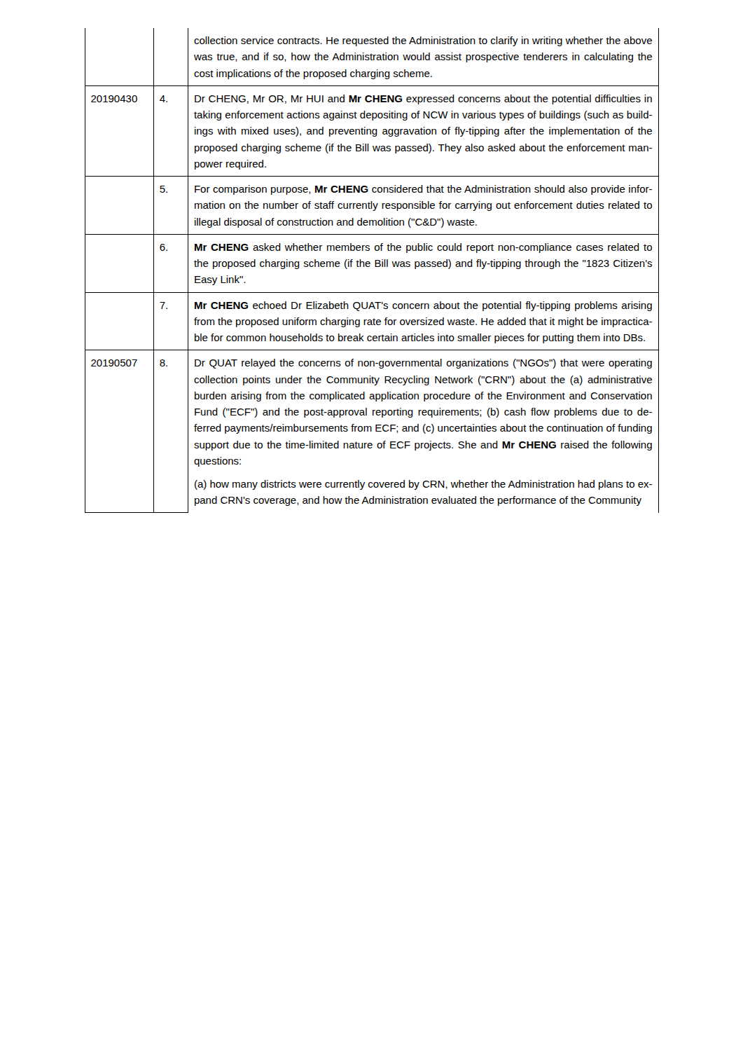| | | collection service contracts. He requested the Administration to clarify in writing whether the above was true, and if so, how the Administration would assist prospective tenderers in calculating the cost implications of the proposed charging scheme. |
| 20190430 | 4. | Dr CHENG, Mr OR, Mr HUI and Mr CHENG expressed concerns about the potential difficulties in taking enforcement actions against depositing of NCW in various types of buildings (such as buildings with mixed uses), and preventing aggravation of fly-tipping after the implementation of the proposed charging scheme (if the Bill was passed). They also asked about the enforcement manpower required. |
| | 5. | For comparison purpose, Mr CHENG considered that the Administration should also provide information on the number of staff currently responsible for carrying out enforcement duties related to illegal disposal of construction and demolition ("C&D") waste. |
| | 6. | Mr CHENG asked whether members of the public could report non-compliance cases related to the proposed charging scheme (if the Bill was passed) and fly-tipping through the "1823 Citizen's Easy Link". |
| | 7. | Mr CHENG echoed Dr Elizabeth QUAT's concern about the potential fly-tipping problems arising from the proposed uniform charging rate for oversized waste. He added that it might be impracticable for common households to break certain articles into smaller pieces for putting them into DBs. |
| 20190507 | 8. | Dr QUAT relayed the concerns of non-governmental organizations ("NGOs") that were operating collection points under the Community Recycling Network ("CRN") about the (a) administrative burden arising from the complicated application procedure of the Environment and Conservation Fund ("ECF") and the post-approval reporting requirements; (b) cash flow problems due to deferred payments/reimbursements from ECF; and (c) uncertainties about the continuation of funding support due to the time-limited nature of ECF projects. She and Mr CHENG raised the following questions: (a) how many districts were currently covered by CRN, whether the Administration had plans to expand CRN's coverage, and how the Administration evaluated the performance of the Community |